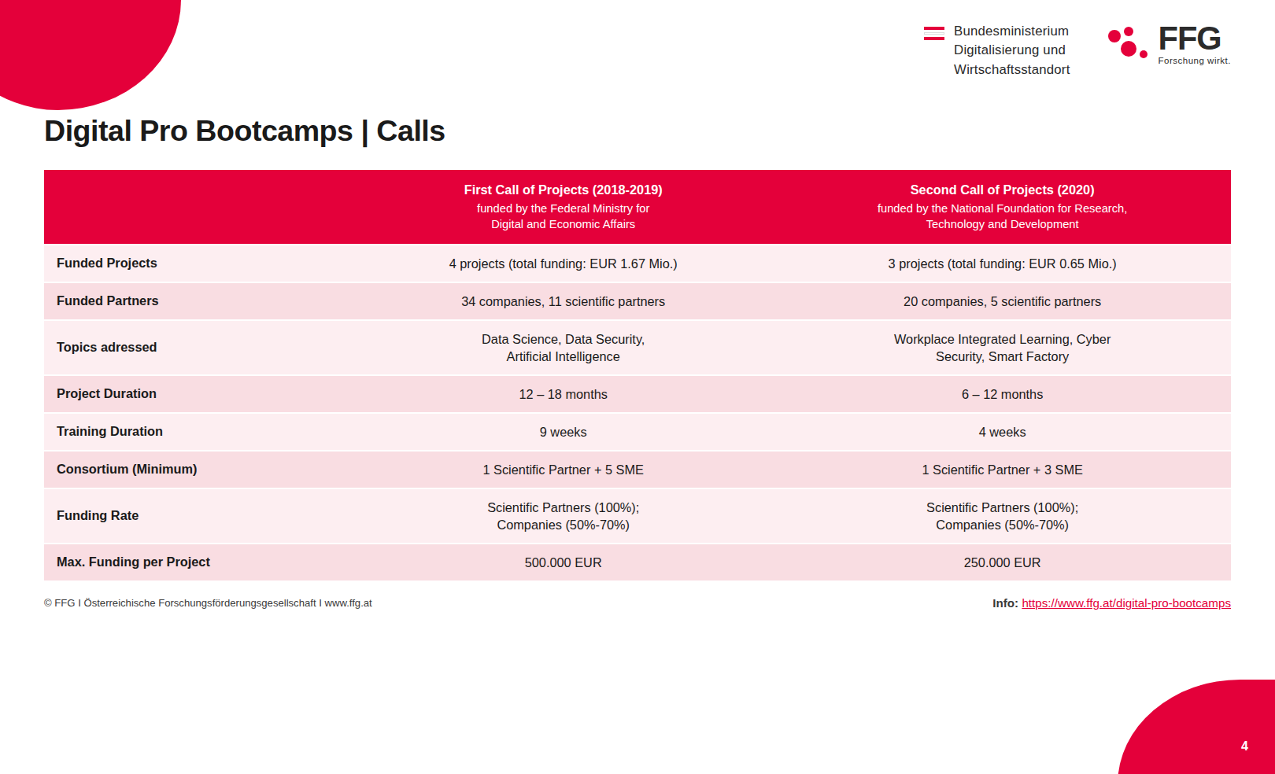Bundesministerium
Digitalisierung und
Wirtschaftsstandort
FFG
Forschung wirkt.
Digital Pro Bootcamps | Calls
| | First Call of Projects (2018-2019) funded by the Federal Ministry for Digital and Economic Affairs | Second Call of Projects (2020) funded by the National Foundation for Research, Technology and Development |
| --- | --- | --- |
| Funded Projects | 4 projects (total funding: EUR 1.67 Mio.) | 3 projects (total funding: EUR 0.65 Mio.) |
| Funded Partners | 34 companies, 11 scientific partners | 20 companies, 5 scientific partners |
| Topics adressed | Data Science, Data Security, Artificial Intelligence | Workplace Integrated Learning, Cyber Security, Smart Factory |
| Project Duration | 12 – 18 months | 6 – 12 months |
| Training Duration | 9 weeks | 4 weeks |
| Consortium (Minimum) | 1 Scientific Partner + 5 SME | 1 Scientific Partner + 3 SME |
| Funding Rate | Scientific Partners (100%); Companies (50%-70%) | Scientific Partners (100%); Companies (50%-70%) |
| Max. Funding per Project | 500.000 EUR | 250.000 EUR |
© FFG I Österreichische Forschungsförderungsgesellschaft I www.ffg.at
Info: https://www.ffg.at/digital-pro-bootcamps
4